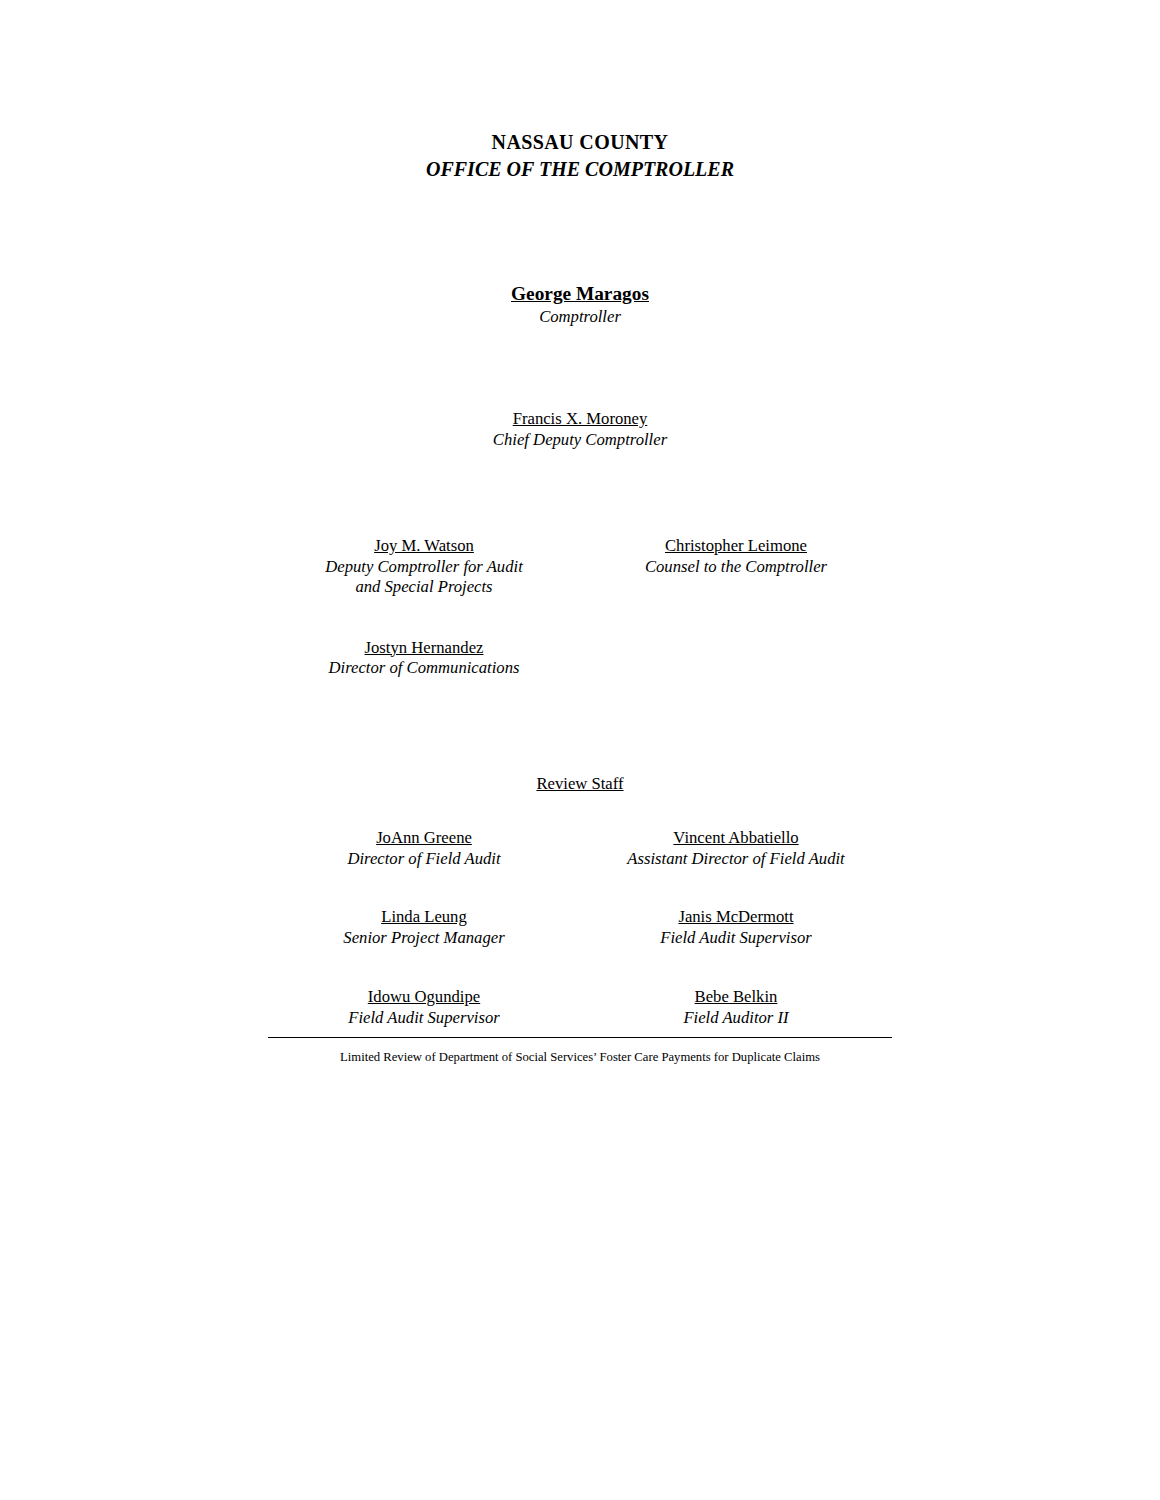NASSAU COUNTY
OFFICE OF THE COMPTROLLER
George Maragos
Comptroller
Francis X. Moroney
Chief Deputy Comptroller
Joy M. Watson
Deputy Comptroller for Audit
and Special Projects
Jostyn Hernandez
Director of Communications
Christopher Leimone
Counsel to the Comptroller
Review Staff
JoAnn Greene
Director of Field Audit
Linda Leung
Senior Project Manager
Idowu Ogundipe
Field Audit Supervisor
Vincent Abbatiello
Assistant Director of Field Audit
Janis McDermott
Field Audit Supervisor
Bebe Belkin
Field Auditor II
Limited Review of Department of Social Services’ Foster Care Payments for Duplicate Claims